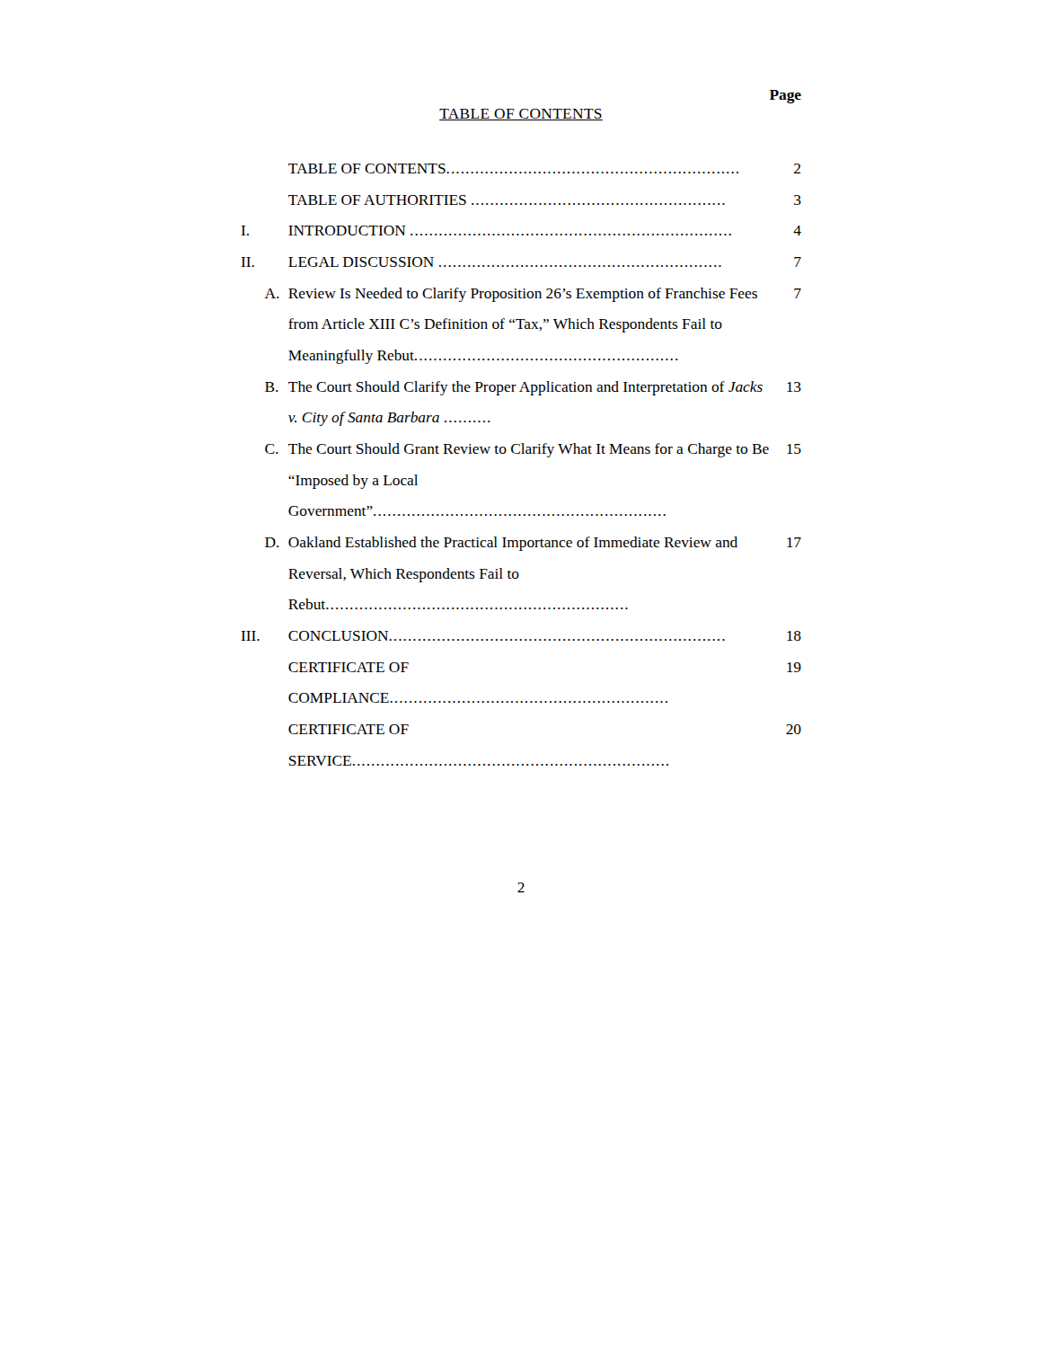Page
TABLE OF CONTENTS
| | TABLE OF CONTENTS ............................................................. | 2 |
| | TABLE OF AUTHORITIES ..................................................... | 3 |
| I. | | INTRODUCTION ................................................................... | 4 |
| II. | | LEGAL DISCUSSION ........................................................... | 7 |
| | A. | Review Is Needed to Clarify Proposition 26’s Exemption of Franchise Fees from Article XIII C’s Definition of “Tax,” Which Respondents Fail to Meaningfully Rebut ....................................................... | 7 |
| | B. | The Court Should Clarify the Proper Application and Interpretation of Jacks v. City of Santa Barbara .......... | 13 |
| | C. | The Court Should Grant Review to Clarify What It Means for a Charge to Be “Imposed by a Local Government” ............................................................. | 15 |
| | D. | Oakland Established the Practical Importance of Immediate Review and Reversal, Which Respondents Fail to Rebut ............................................................... | 17 |
| III. | | CONCLUSION ...................................................................... | 18 |
| | CERTIFICATE OF COMPLIANCE .......................................................... | 19 |
| | CERTIFICATE OF SERVICE .................................................................. | 20 |
2